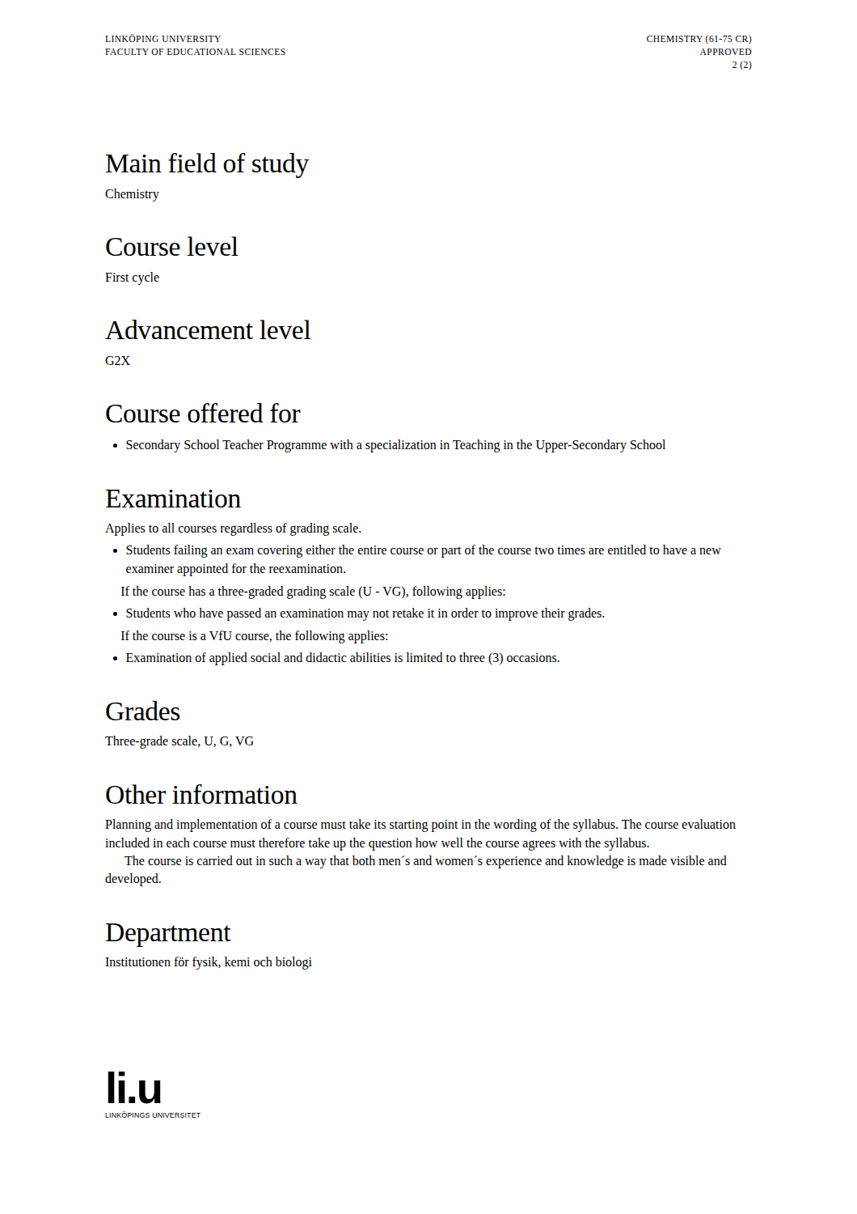LINKÖPING UNIVERSITY
FACULTY OF EDUCATIONAL SCIENCES
CHEMISTRY (61-75 CR)
APPROVED
2 (2)
Main field of study
Chemistry
Course level
First cycle
Advancement level
G2X
Course offered for
Secondary School Teacher Programme with a specialization in Teaching in the Upper-Secondary School
Examination
Applies to all courses regardless of grading scale.
Students failing an exam covering either the entire course or part of the course two times are entitled to have a new examiner appointed for the reexamination.
If the course has a three-graded grading scale (U - VG), following applies:
Students who have passed an examination may not retake it in order to improve their grades.
If the course is a VfU course, the following applies:
Examination of applied social and didactic abilities is limited to three (3) occasions.
Grades
Three-grade scale, U, G, VG
Other information
Planning and implementation of a course must take its starting point in the wording of the syllabus. The course evaluation included in each course must therefore take up the question how well the course agrees with the syllabus.
The course is carried out in such a way that both men´s and women´s experience and knowledge is made visible and developed.
Department
Institutionen för fysik, kemi och biologi
li.u
LINKÖPINGS UNIVERSITET